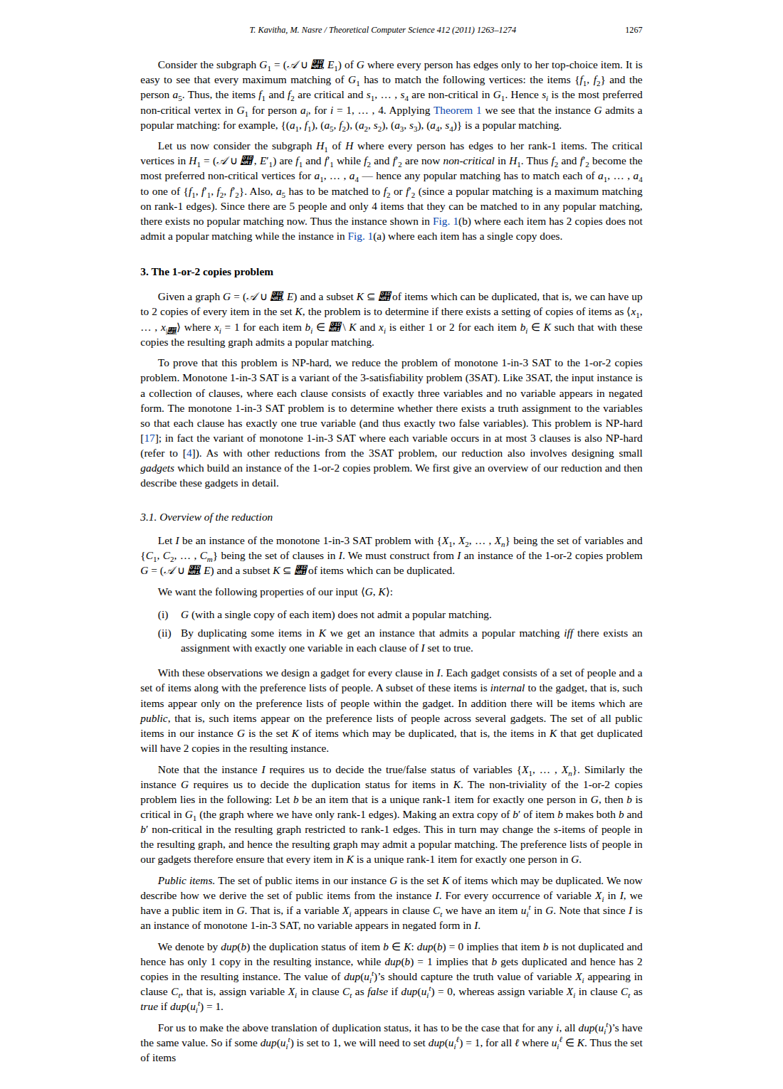T. Kavitha, M. Nasre / Theoretical Computer Science 412 (2011) 1263–1274 1267
Consider the subgraph G1 = (𝒜 ∪ 𝒡, E1) of G where every person has edges only to her top-choice item. It is easy to see that every maximum matching of G1 has to match the following vertices: the items {f1, f2} and the person a5. Thus, the items f1 and f2 are critical and s1, … , s4 are non-critical in G1. Hence si is the most preferred non-critical vertex in G1 for person ai, for i = 1, … , 4. Applying Theorem 1 we see that the instance G admits a popular matching: for example, {(a1, f1), (a5, f2), (a2, s2), (a3, s3), (a4, s4)} is a popular matching.
Let us now consider the subgraph H1 of H where every person has edges to her rank-1 items. The critical vertices in H1 = (𝒜 ∪ 𝒡′, E′1) are f1 and f′1 while f2 and f′2 are now non-critical in H1. Thus f2 and f′2 become the most preferred non-critical vertices for a1, … , a4 — hence any popular matching has to match each of a1, … , a4 to one of {f1, f′1, f2, f′2}. Also, a5 has to be matched to f2 or f′2 (since a popular matching is a maximum matching on rank-1 edges). Since there are 5 people and only 4 items that they can be matched to in any popular matching, there exists no popular matching now. Thus the instance shown in Fig. 1(b) where each item has 2 copies does not admit a popular matching while the instance in Fig. 1(a) where each item has a single copy does.
3. The 1-or-2 copies problem
Given a graph G = (𝒜 ∪ 𝒡, E) and a subset K ⊆ 𝒡 of items which can be duplicated, that is, we can have up to 2 copies of every item in the set K, the problem is to determine if there exists a setting of copies of items as ⟨x1, … , x|𝒡|⟩ where xi = 1 for each item bi ∈ 𝒡 \ K and xi is either 1 or 2 for each item bi ∈ K such that with these copies the resulting graph admits a popular matching.
To prove that this problem is NP-hard, we reduce the problem of monotone 1-in-3 SAT to the 1-or-2 copies problem. Monotone 1-in-3 SAT is a variant of the 3-satisfiability problem (3SAT). Like 3SAT, the input instance is a collection of clauses, where each clause consists of exactly three variables and no variable appears in negated form. The monotone 1-in-3 SAT problem is to determine whether there exists a truth assignment to the variables so that each clause has exactly one true variable (and thus exactly two false variables). This problem is NP-hard [17]; in fact the variant of monotone 1-in-3 SAT where each variable occurs in at most 3 clauses is also NP-hard (refer to [4]). As with other reductions from the 3SAT problem, our reduction also involves designing small gadgets which build an instance of the 1-or-2 copies problem. We first give an overview of our reduction and then describe these gadgets in detail.
3.1. Overview of the reduction
Let I be an instance of the monotone 1-in-3 SAT problem with {X1, X2, … , Xn} being the set of variables and {C1, C2, … , Cm} being the set of clauses in I. We must construct from I an instance of the 1-or-2 copies problem G = (𝒜 ∪ 𝒡, E) and a subset K ⊆ 𝒡 of items which can be duplicated.
We want the following properties of our input ⟨G, K⟩:
G (with a single copy of each item) does not admit a popular matching.
By duplicating some items in K we get an instance that admits a popular matching iff there exists an assignment with exactly one variable in each clause of I set to true.
With these observations we design a gadget for every clause in I. Each gadget consists of a set of people and a set of items along with the preference lists of people. A subset of these items is internal to the gadget, that is, such items appear only on the preference lists of people within the gadget. In addition there will be items which are public, that is, such items appear on the preference lists of people across several gadgets. The set of all public items in our instance G is the set K of items which may be duplicated, that is, the items in K that get duplicated will have 2 copies in the resulting instance.
Note that the instance I requires us to decide the true/false status of variables {X1, … , Xn}. Similarly the instance G requires us to decide the duplication status for items in K. The non-triviality of the 1-or-2 copies problem lies in the following: Let b be an item that is a unique rank-1 item for exactly one person in G, then b is critical in G1 (the graph where we have only rank-1 edges). Making an extra copy of b′ of item b makes both b and b′ non-critical in the resulting graph restricted to rank-1 edges. This in turn may change the s-items of people in the resulting graph, and hence the resulting graph may admit a popular matching. The preference lists of people in our gadgets therefore ensure that every item in K is a unique rank-1 item for exactly one person in G.
Public items. The set of public items in our instance G is the set K of items which may be duplicated. We now describe how we derive the set of public items from the instance I. For every occurrence of variable Xi in I, we have a public item in G. That is, if a variable Xi appears in clause Ct we have an item uit in G. Note that since I is an instance of monotone 1-in-3 SAT, no variable appears in negated form in I.
We denote by dup(b) the duplication status of item b ∈ K: dup(b) = 0 implies that item b is not duplicated and hence has only 1 copy in the resulting instance, while dup(b) = 1 implies that b gets duplicated and hence has 2 copies in the resulting instance. The value of dup(uit)’s should capture the truth value of variable Xi appearing in clause Ct, that is, assign variable Xi in clause Ct as false if dup(uit) = 0, whereas assign variable Xi in clause Ct as true if dup(uit) = 1.
For us to make the above translation of duplication status, it has to be the case that for any i, all dup(uit)’s have the same value. So if some dup(uit) is set to 1, we will need to set dup(uiℓ) = 1, for all ℓ where uiℓ ∈ K. Thus the set of items